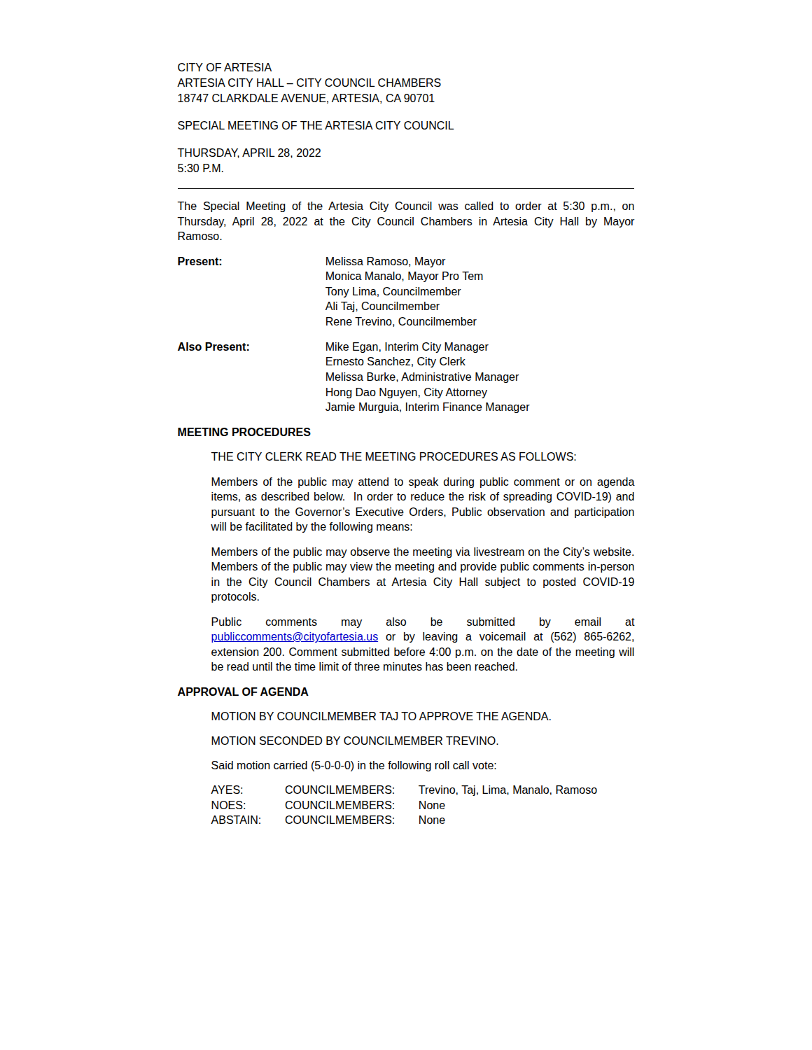CITY OF ARTESIA
ARTESIA CITY HALL – CITY COUNCIL CHAMBERS
18747 CLARKDALE AVENUE, ARTESIA, CA 90701
SPECIAL MEETING OF THE ARTESIA CITY COUNCIL
THURSDAY, APRIL 28, 2022
5:30 P.M.
The Special Meeting of the Artesia City Council was called to order at 5:30 p.m., on Thursday, April 28, 2022 at the City Council Chambers in Artesia City Hall by Mayor Ramoso.
| Present: | Melissa Ramoso, Mayor Monica Manalo, Mayor Pro Tem Tony Lima, Councilmember Ali Taj, Councilmember Rene Trevino, Councilmember |
| Also Present: | Mike Egan, Interim City Manager Ernesto Sanchez, City Clerk Melissa Burke, Administrative Manager Hong Dao Nguyen, City Attorney Jamie Murguia, Interim Finance Manager |
MEETING PROCEDURES
THE CITY CLERK READ THE MEETING PROCEDURES AS FOLLOWS:
Members of the public may attend to speak during public comment or on agenda items, as described below. In order to reduce the risk of spreading COVID-19) and pursuant to the Governor’s Executive Orders, Public observation and participation will be facilitated by the following means:
Members of the public may observe the meeting via livestream on the City’s website. Members of the public may view the meeting and provide public comments in-person in the City Council Chambers at Artesia City Hall subject to posted COVID-19 protocols.
Public comments may also be submitted by email at publiccomments@cityofartesia.us or by leaving a voicemail at (562) 865-6262, extension 200. Comment submitted before 4:00 p.m. on the date of the meeting will be read until the time limit of three minutes has been reached.
APPROVAL OF AGENDA
MOTION BY COUNCILMEMBER TAJ TO APPROVE THE AGENDA.
MOTION SECONDED BY COUNCILMEMBER TREVINO.
Said motion carried (5-0-0-0) in the following roll call vote:
| AYES: | COUNCILMEMBERS: | Trevino, Taj, Lima, Manalo, Ramoso |
| NOES: | COUNCILMEMBERS: | None |
| ABSTAIN: | COUNCILMEMBERS: | None |